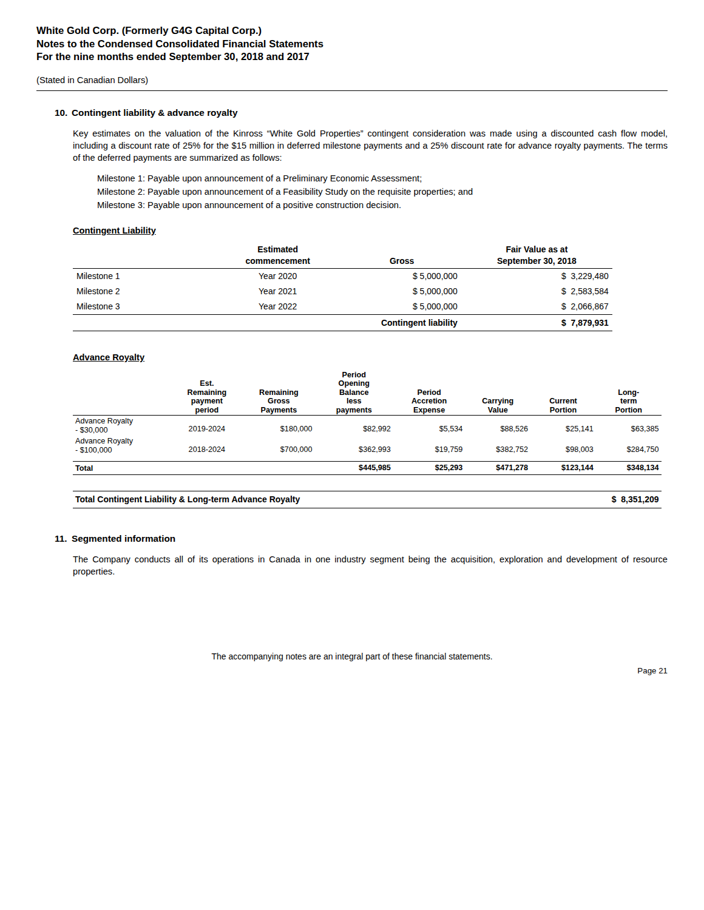White Gold Corp. (Formerly G4G Capital Corp.)
Notes to the Condensed Consolidated Financial Statements
For the nine months ended September 30, 2018 and 2017
(Stated in Canadian Dollars)
10. Contingent liability & advance royalty
Key estimates on the valuation of the Kinross “White Gold Properties” contingent consideration was made using a discounted cash flow model, including a discount rate of 25% for the $15 million in deferred milestone payments and a 25% discount rate for advance royalty payments. The terms of the deferred payments are summarized as follows:
Milestone 1: Payable upon announcement of a Preliminary Economic Assessment;
Milestone 2: Payable upon announcement of a Feasibility Study on the requisite properties; and
Milestone 3: Payable upon announcement of a positive construction decision.
Contingent Liability
| | Estimated commencement | Gross | Fair Value as at September 30, 2018 |
| --- | --- | --- | --- |
| Milestone 1 | Year 2020 | $ 5,000,000 | $ 3,229,480 |
| Milestone 2 | Year 2021 | $ 5,000,000 | $ 2,583,584 |
| Milestone 3 | Year 2022 | $ 5,000,000 | $ 2,066,867 |
| | | Contingent liability | $ 7,879,931 |
Advance Royalty
| | Est. Remaining payment period | Remaining Gross Payments | Period Opening Balance less payments | Period Accretion Expense | Carrying Value | Current Portion | Long- term Portion |
| --- | --- | --- | --- | --- | --- | --- | --- |
| Advance Royalty - $30,000 | 2019-2024 | $180,000 | $82,992 | $5,534 | $88,526 | $25,141 | $63,385 |
| Advance Royalty - $100,000 | 2018-2024 | $700,000 | $362,993 | $19,759 | $382,752 | $98,003 | $284,750 |
| Total | | | $445,985 | $25,293 | $471,278 | $123,144 | $348,134 |
| Total Contingent Liability & Long-term Advance Royalty | $ 8,351,209 |
11. Segmented information
The Company conducts all of its operations in Canada in one industry segment being the acquisition, exploration and development of resource properties.
The accompanying notes are an integral part of these financial statements.
Page 21